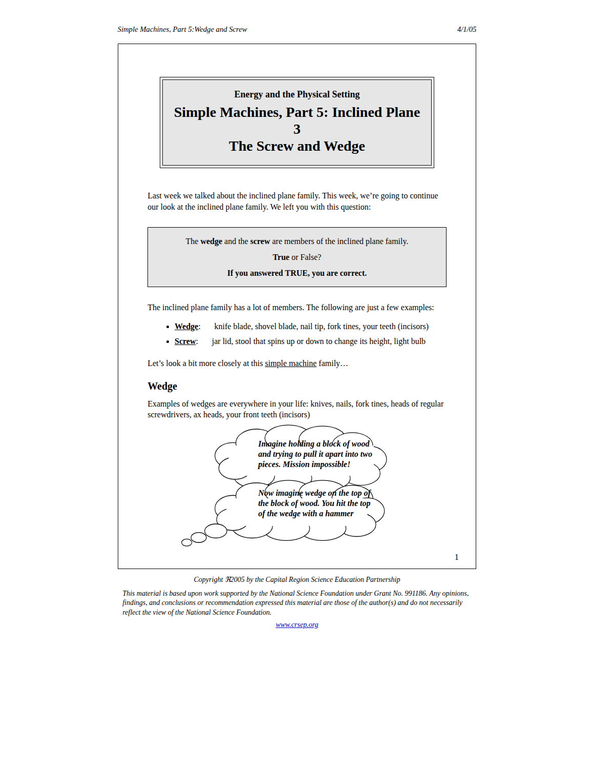Simple Machines, Part 5:Wedge and Screw
4/1/05
Energy and the Physical Setting
Simple Machines, Part 5: Inclined Plane 3
The Screw and Wedge
Last week we talked about the inclined plane family. This week, we’re going to continue our look at the inclined plane family. We left you with this question:
The wedge and the screw are members of the inclined plane family.
True or False?
If you answered TRUE, you are correct.
The inclined plane family has a lot of members. The following are just a few examples:
Wedge: knife blade, shovel blade, nail tip, fork tines, your teeth (incisors)
Screw: jar lid, stool that spins up or down to change its height, light bulb
Let’s look a bit more closely at this simple machine family…
Wedge
Examples of wedges are everywhere in your life: knives, nails, fork tines, heads of regular screwdrivers, ax heads, your front teeth (incisors)
Imagine holding a block of wood and trying to pull it apart into two pieces. Mission impossible!
Now imagine wedge on the top of the block of wood. You hit the top of the wedge with a hammer
1
Copyright ℜ2005 by the Capital Region Science Education Partnership
This material is based upon work supported by the National Science Foundation under Grant No. 991186. Any opinions, findings, and conclusions or recommendation expressed this material are those of the author(s) and do not necessarily reflect the view of the National Science Foundation.
www.crsep.org